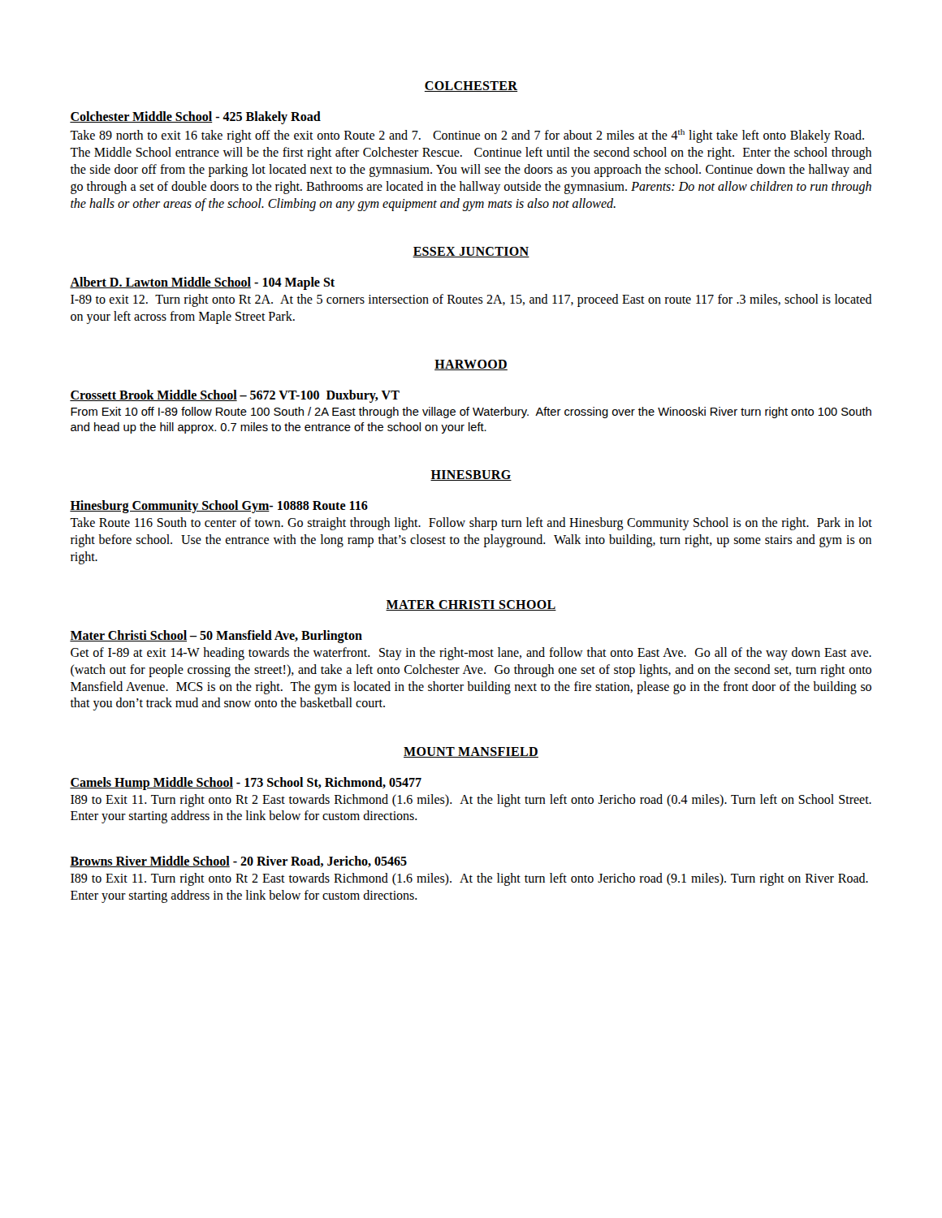COLCHESTER
Colchester Middle School - 425 Blakely Road
Take 89 north to exit 16 take right off the exit onto Route 2 and 7. Continue on 2 and 7 for about 2 miles at the 4th light take left onto Blakely Road. The Middle School entrance will be the first right after Colchester Rescue. Continue left until the second school on the right. Enter the school through the side door off from the parking lot located next to the gymnasium. You will see the doors as you approach the school. Continue down the hallway and go through a set of double doors to the right. Bathrooms are located in the hallway outside the gymnasium. Parents: Do not allow children to run through the halls or other areas of the school. Climbing on any gym equipment and gym mats is also not allowed.
ESSEX JUNCTION
Albert D. Lawton Middle School - 104 Maple St
I-89 to exit 12. Turn right onto Rt 2A. At the 5 corners intersection of Routes 2A, 15, and 117, proceed East on route 117 for .3 miles, school is located on your left across from Maple Street Park.
HARWOOD
Crossett Brook Middle School – 5672 VT-100 Duxbury, VT
From Exit 10 off I-89 follow Route 100 South / 2A East through the village of Waterbury. After crossing over the Winooski River turn right onto 100 South and head up the hill approx. 0.7 miles to the entrance of the school on your left.
HINESBURG
Hinesburg Community School Gym- 10888 Route 116
Take Route 116 South to center of town. Go straight through light. Follow sharp turn left and Hinesburg Community School is on the right. Park in lot right before school. Use the entrance with the long ramp that’s closest to the playground. Walk into building, turn right, up some stairs and gym is on right.
MATER CHRISTI SCHOOL
Mater Christi School – 50 Mansfield Ave, Burlington
Get of I-89 at exit 14-W heading towards the waterfront. Stay in the right-most lane, and follow that onto East Ave. Go all of the way down East ave. (watch out for people crossing the street!), and take a left onto Colchester Ave. Go through one set of stop lights, and on the second set, turn right onto Mansfield Avenue. MCS is on the right. The gym is located in the shorter building next to the fire station, please go in the front door of the building so that you don’t track mud and snow onto the basketball court.
MOUNT MANSFIELD
Camels Hump Middle School - 173 School St, Richmond, 05477
I89 to Exit 11. Turn right onto Rt 2 East towards Richmond (1.6 miles). At the light turn left onto Jericho road (0.4 miles). Turn left on School Street. Enter your starting address in the link below for custom directions.
Browns River Middle School - 20 River Road, Jericho, 05465
I89 to Exit 11. Turn right onto Rt 2 East towards Richmond (1.6 miles). At the light turn left onto Jericho road (9.1 miles). Turn right on River Road. Enter your starting address in the link below for custom directions.